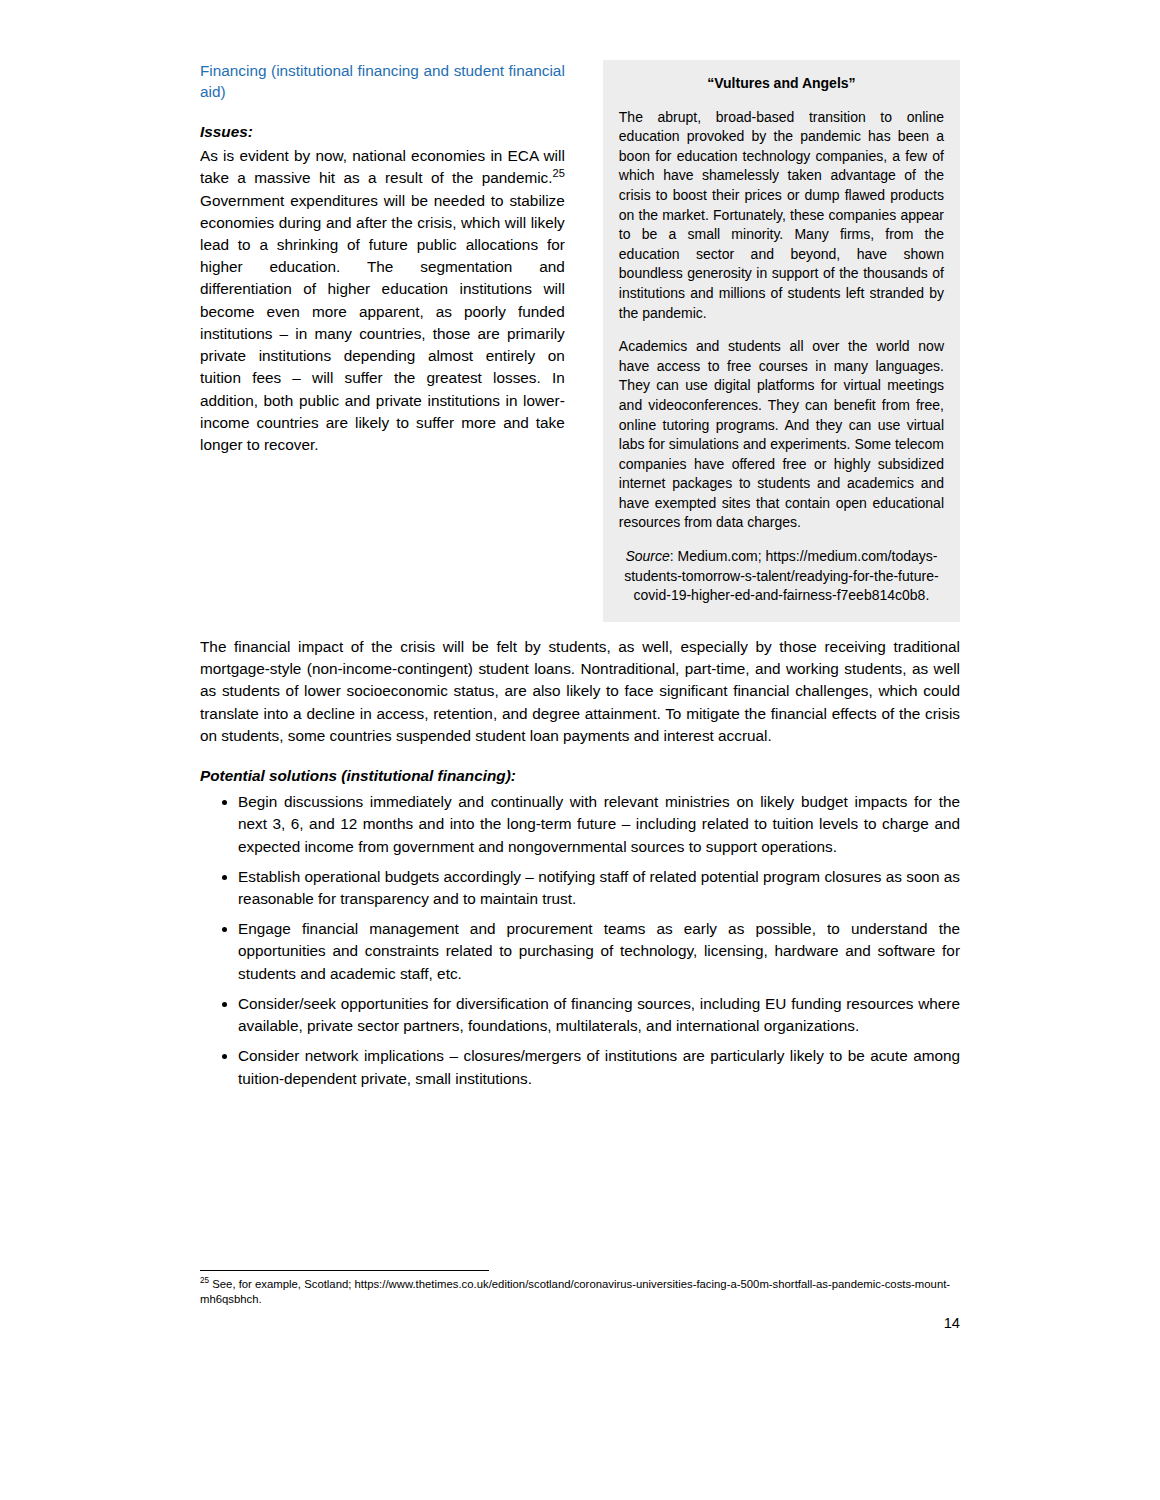“Vultures and Angels”
The abrupt, broad-based transition to online education provoked by the pandemic has been a boon for education technology companies, a few of which have shamelessly taken advantage of the crisis to boost their prices or dump flawed products on the market. Fortunately, these companies appear to be a small minority. Many firms, from the education sector and beyond, have shown boundless generosity in support of the thousands of institutions and millions of students left stranded by the pandemic.
Academics and students all over the world now have access to free courses in many languages. They can use digital platforms for virtual meetings and videoconferences. They can benefit from free, online tutoring programs. And they can use virtual labs for simulations and experiments. Some telecom companies have offered free or highly subsidized internet packages to students and academics and have exempted sites that contain open educational resources from data charges.
Source: Medium.com; https://medium.com/todays-students-tomorrow-s-talent/readying-for-the-future-covid-19-higher-ed-and-fairness-f7eeb814c0b8.
Financing (institutional financing and student financial aid)
Issues:
As is evident by now, national economies in ECA will take a massive hit as a result of the pandemic.25 Government expenditures will be needed to stabilize economies during and after the crisis, which will likely lead to a shrinking of future public allocations for higher education. The segmentation and differentiation of higher education institutions will become even more apparent, as poorly funded institutions – in many countries, those are primarily private institutions depending almost entirely on tuition fees – will suffer the greatest losses. In addition, both public and private institutions in lower-income countries are likely to suffer more and take longer to recover.
The financial impact of the crisis will be felt by students, as well, especially by those receiving traditional mortgage-style (non-income-contingent) student loans. Nontraditional, part-time, and working students, as well as students of lower socioeconomic status, are also likely to face significant financial challenges, which could translate into a decline in access, retention, and degree attainment. To mitigate the financial effects of the crisis on students, some countries suspended student loan payments and interest accrual.
Potential solutions (institutional financing):
Begin discussions immediately and continually with relevant ministries on likely budget impacts for the next 3, 6, and 12 months and into the long-term future – including related to tuition levels to charge and expected income from government and nongovernmental sources to support operations.
Establish operational budgets accordingly – notifying staff of related potential program closures as soon as reasonable for transparency and to maintain trust.
Engage financial management and procurement teams as early as possible, to understand the opportunities and constraints related to purchasing of technology, licensing, hardware and software for students and academic staff, etc.
Consider/seek opportunities for diversification of financing sources, including EU funding resources where available, private sector partners, foundations, multilaterals, and international organizations.
Consider network implications – closures/mergers of institutions are particularly likely to be acute among tuition-dependent private, small institutions.
25 See, for example, Scotland; https://www.thetimes.co.uk/edition/scotland/coronavirus-universities-facing-a-500m-shortfall-as-pandemic-costs-mount-mh6qsbhch.
14